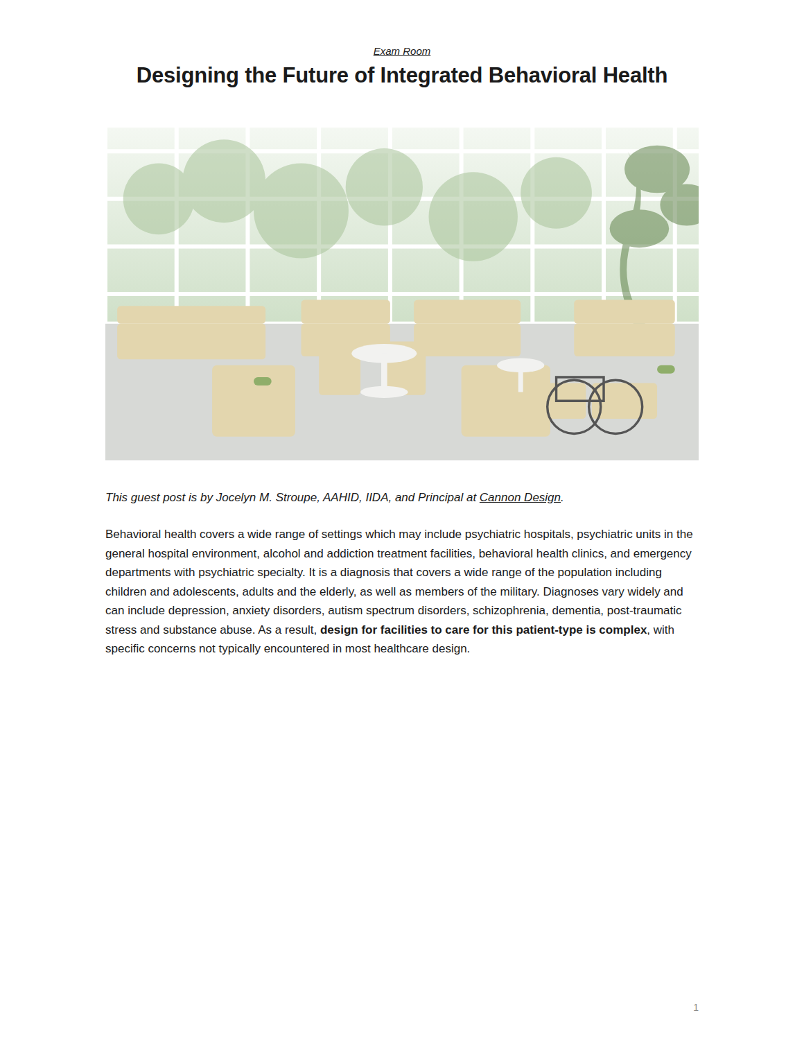Exam Room
Designing the Future of Integrated Behavioral Health
This guest post is by Jocelyn M. Stroupe, AAHID, IIDA, and Principal at Cannon Design.
Behavioral health covers a wide range of settings which may include psychiatric hospitals, psychiatric units in the general hospital environment, alcohol and addiction treatment facilities, behavioral health clinics, and emergency departments with psychiatric specialty. It is a diagnosis that covers a wide range of the population including children and adolescents, adults and the elderly, as well as members of the military. Diagnoses vary widely and can include depression, anxiety disorders, autism spectrum disorders, schizophrenia, dementia, post-traumatic stress and substance abuse. As a result, design for facilities to care for this patient-type is complex, with specific concerns not typically encountered in most healthcare design.
1